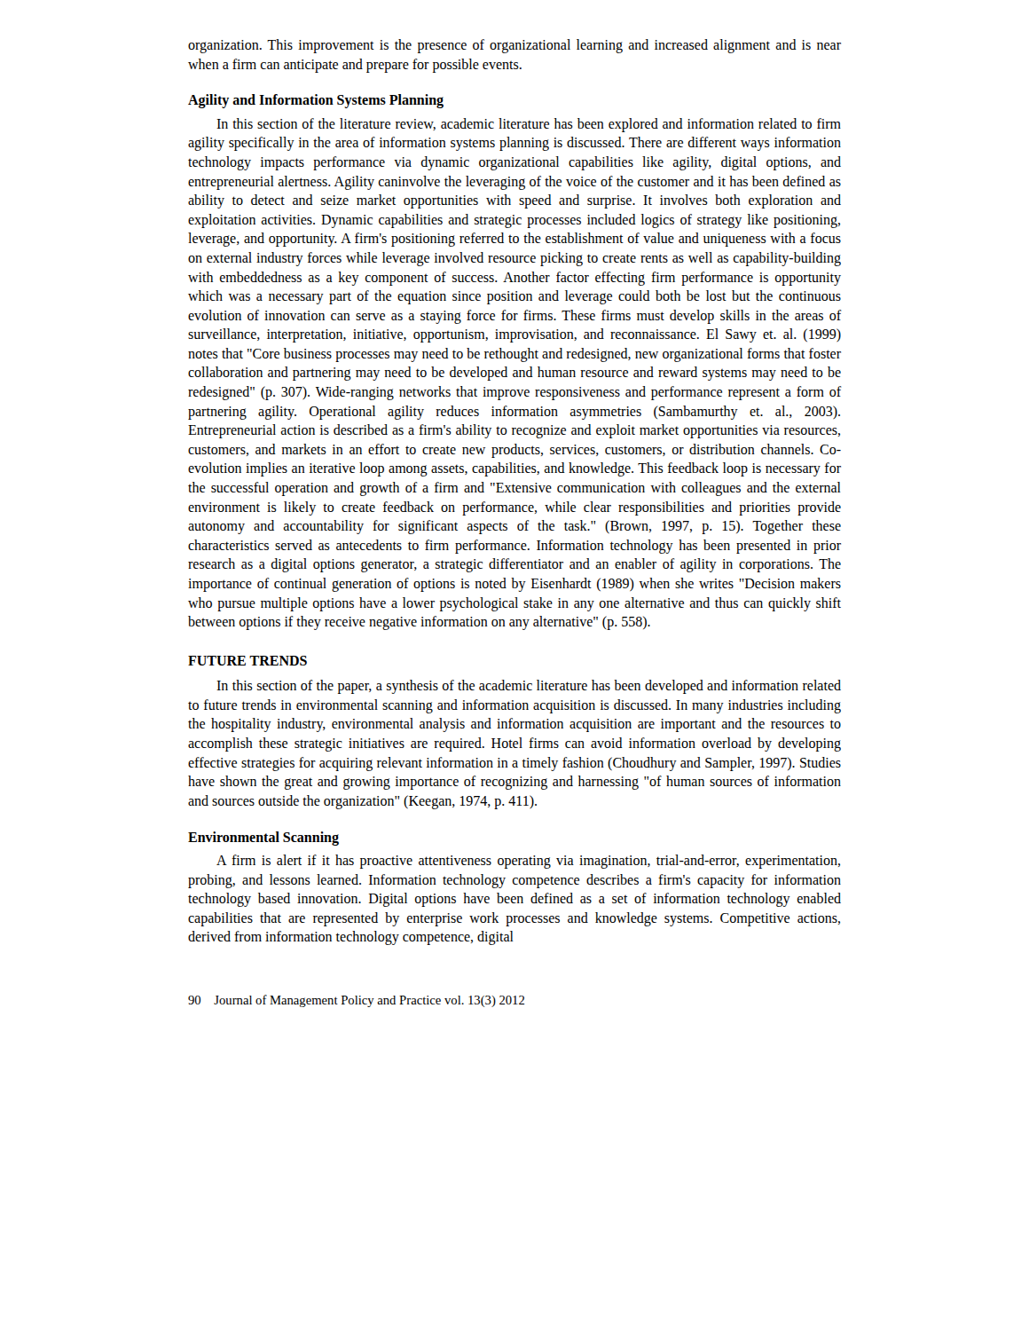organization. This improvement is the presence of organizational learning and increased alignment and is near when a firm can anticipate and prepare for possible events.
Agility and Information Systems Planning
In this section of the literature review, academic literature has been explored and information related to firm agility specifically in the area of information systems planning is discussed. There are different ways information technology impacts performance via dynamic organizational capabilities like agility, digital options, and entrepreneurial alertness. Agility caninvolve the leveraging of the voice of the customer and it has been defined as ability to detect and seize market opportunities with speed and surprise. It involves both exploration and exploitation activities. Dynamic capabilities and strategic processes included logics of strategy like positioning, leverage, and opportunity. A firm's positioning referred to the establishment of value and uniqueness with a focus on external industry forces while leverage involved resource picking to create rents as well as capability-building with embeddedness as a key component of success. Another factor effecting firm performance is opportunity which was a necessary part of the equation since position and leverage could both be lost but the continuous evolution of innovation can serve as a staying force for firms. These firms must develop skills in the areas of surveillance, interpretation, initiative, opportunism, improvisation, and reconnaissance. El Sawy et. al. (1999) notes that "Core business processes may need to be rethought and redesigned, new organizational forms that foster collaboration and partnering may need to be developed and human resource and reward systems may need to be redesigned" (p. 307). Wide-ranging networks that improve responsiveness and performance represent a form of partnering agility. Operational agility reduces information asymmetries (Sambamurthy et. al., 2003). Entrepreneurial action is described as a firm's ability to recognize and exploit market opportunities via resources, customers, and markets in an effort to create new products, services, customers, or distribution channels. Co-evolution implies an iterative loop among assets, capabilities, and knowledge. This feedback loop is necessary for the successful operation and growth of a firm and "Extensive communication with colleagues and the external environment is likely to create feedback on performance, while clear responsibilities and priorities provide autonomy and accountability for significant aspects of the task." (Brown, 1997, p. 15). Together these characteristics served as antecedents to firm performance. Information technology has been presented in prior research as a digital options generator, a strategic differentiator and an enabler of agility in corporations. The importance of continual generation of options is noted by Eisenhardt (1989) when she writes "Decision makers who pursue multiple options have a lower psychological stake in any one alternative and thus can quickly shift between options if they receive negative information on any alternative" (p. 558).
FUTURE TRENDS
In this section of the paper, a synthesis of the academic literature has been developed and information related to future trends in environmental scanning and information acquisition is discussed. In many industries including the hospitality industry, environmental analysis and information acquisition are important and the resources to accomplish these strategic initiatives are required. Hotel firms can avoid information overload by developing effective strategies for acquiring relevant information in a timely fashion (Choudhury and Sampler, 1997). Studies have shown the great and growing importance of recognizing and harnessing "of human sources of information and sources outside the organization" (Keegan, 1974, p. 411).
Environmental Scanning
A firm is alert if it has proactive attentiveness operating via imagination, trial-and-error, experimentation, probing, and lessons learned. Information technology competence describes a firm's capacity for information technology based innovation. Digital options have been defined as a set of information technology enabled capabilities that are represented by enterprise work processes and knowledge systems. Competitive actions, derived from information technology competence, digital
90 Journal of Management Policy and Practice vol. 13(3) 2012